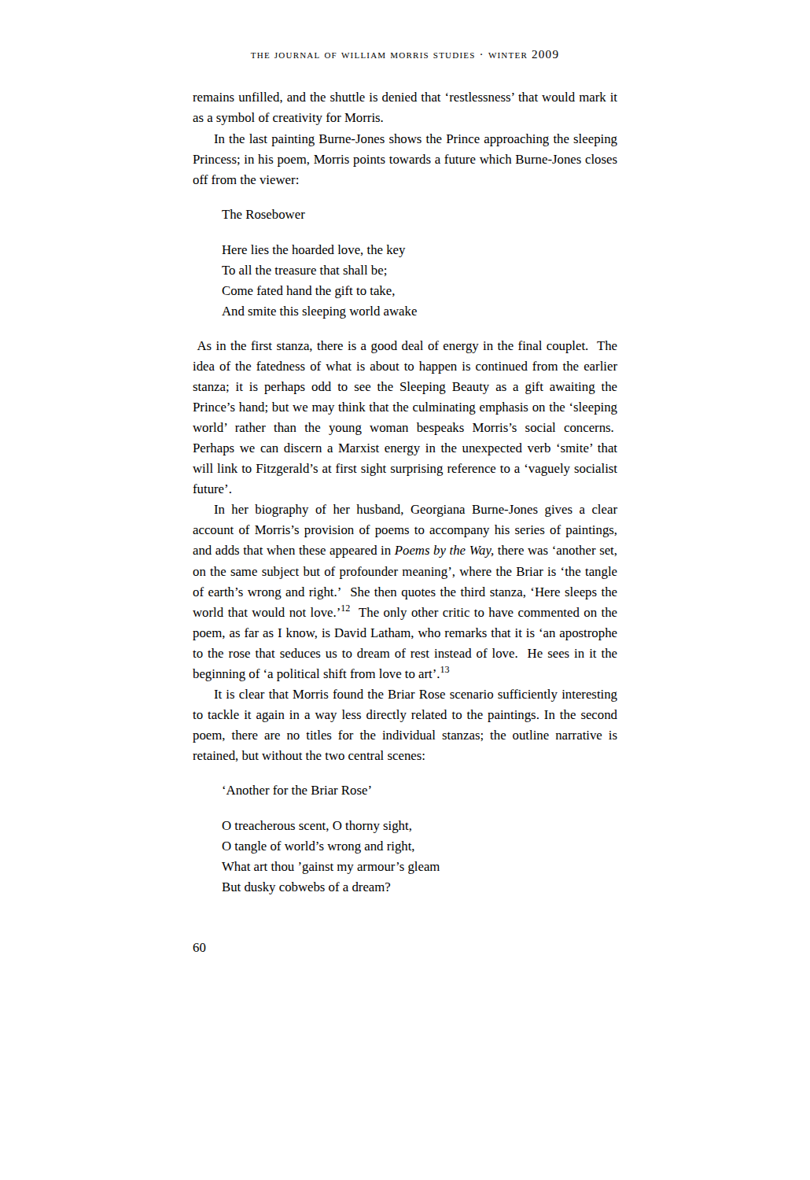the journal of william morris studies · winter 2009
remains unfilled, and the shuttle is denied that ‘restlessness’ that would mark it as a symbol of creativity for Morris.
In the last painting Burne-Jones shows the Prince approaching the sleeping Princess; in his poem, Morris points towards a future which Burne-Jones closes off from the viewer:
The Rosebower
Here lies the hoarded love, the key
To all the treasure that shall be;
Come fated hand the gift to take,
And smite this sleeping world awake
As in the first stanza, there is a good deal of energy in the final couplet. The idea of the fatedness of what is about to happen is continued from the earlier stanza; it is perhaps odd to see the Sleeping Beauty as a gift awaiting the Prince’s hand; but we may think that the culminating emphasis on the ‘sleeping world’ rather than the young woman bespeaks Morris’s social concerns. Perhaps we can discern a Marxist energy in the unexpected verb ‘smite’ that will link to Fitzgerald’s at first sight surprising reference to a ‘vaguely socialist future’.
In her biography of her husband, Georgiana Burne-Jones gives a clear account of Morris’s provision of poems to accompany his series of paintings, and adds that when these appeared in Poems by the Way, there was ‘another set, on the same subject but of profounder meaning’, where the Briar is ‘the tangle of earth’s wrong and right.’ She then quotes the third stanza, ‘Here sleeps the world that would not love.’12 The only other critic to have commented on the poem, as far as I know, is David Latham, who remarks that it is ‘an apostrophe to the rose that seduces us to dream of rest instead of love. He sees in it the beginning of ‘a political shift from love to art’.13
It is clear that Morris found the Briar Rose scenario sufficiently interesting to tackle it again in a way less directly related to the paintings. In the second poem, there are no titles for the individual stanzas; the outline narrative is retained, but without the two central scenes:
‘Another for the Briar Rose’
O treacherous scent, O thorny sight,
O tangle of world’s wrong and right,
What art thou ’gainst my armour’s gleam
But dusky cobwebs of a dream?
60